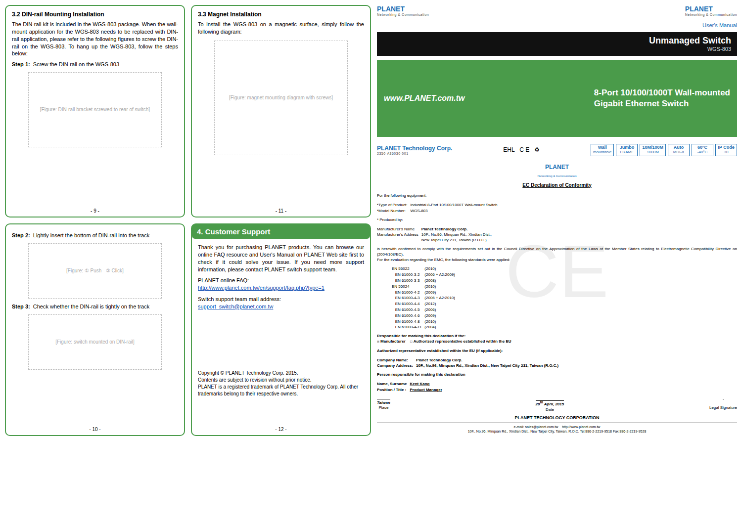3.2 DIN-rail Mounting Installation
The DIN-rail kit is included in the WGS-803 package. When the wall-mount application for the WGS-803 needs to be replaced with DIN-rail application, please refer to the following figures to screw the DIN-rail on the WGS-803. To hang up the WGS-803, follow the steps below:
Step 1: Screw the DIN-rail on the WGS-803
[Figure: DIN-rail bracket screwed to rear of switch]
- 9 -
Step 2: Lightly insert the bottom of DIN-rail into the track
[Figure: ① Push ② Click]
Step 3: Check whether the DIN-rail is tightly on the track
[Figure: switch mounted on DIN-rail]
- 10 -
3.3 Magnet Installation
To install the WGS-803 on a magnetic surface, simply follow the following diagram:
[Figure: magnet mounting diagram with screws]
- 11 -
4. Customer Support
Thank you for purchasing PLANET products. You can browse our online FAQ resource and User's Manual on PLANET Web site first to check if it could solve your issue. If you need more support information, please contact PLANET switch support team.
PLANET online FAQ:
http://www.planet.com.tw/en/support/faq.php?type=1
Switch support team mail address:
support_switch@planet.com.tw
Copyright © PLANET Technology Corp. 2015.
Contents are subject to revision without prior notice.
PLANET is a registered trademark of PLANET Technology Corp. All other trademarks belong to their respective owners.
- 12 -
PLANETNetworking & Communication
PLANETNetworking & Communication
User's Manual
Unmanaged Switch WGS-803
www.PLANET.com.tw
8-Port 10/100/1000T Wall-mounted
Gigabit Ethernet Switch
PLANET Technology Corp.2350-A36030-001
EHL C E ♻
Wallmountable
Jumbo FRAME
10M/100M1000M
Auto MDI-X
60°C-40°C
IP Code30
CE
PLANET
Networking & Communication
EC Declaration of Conformity
For the following equipment:
| *Type of Product: | Industrial 8-Port 10/100/1000T Wall-mount Switch |
| *Model Number: | WGS-803 |
* Produced by:
| Manufacturer's Name | Planet Technology Corp. |
| Manufacturer's Address | 10F., No.96, Minquan Rd., Xindian Dist., New Taipei City 231, Taiwan (R.O.C.) |
is herewith confirmed to comply with the requirements set out in the Council Directive on the Approximation of the Laws of the Member States relating to Electromagnetic Compatibility Directive on (2004/108/EC).
For the evaluation regarding the EMC, the following standards were applied:
| EN 55022 | (2010) |
| EN 61000-3-2 | (2006 + A2:2009) |
| EN 61000-3-3 | (2008) |
| EN 55024 | (2010) |
| EN 61000-4-2 | (2009) |
| EN 61000-4-3 | (2006 + A2:2010) |
| EN 61000-4-4 | (2012) |
| EN 61000-4-5 | (2006) |
| EN 61000-4-6 | (2009) |
| EN 61000-4-8 | (2010) |
| EN 61000-4-11 | (2004) |
Responsible for marking this declaration if the:
☒ Manufacturer ☐ Authorized representative established within the EU
Authorized representative established within the EU (if applicable):
| Company Name: | Planet Technology Corp. |
| Company Address: | 10F., No.96, Minquan Rd., Xindian Dist., New Taipei City 231, Taiwan (R.O.C.) |
Person responsible for making this declaration
| Name, Surname | Kent Kang |
| Position / Title : | Product Manager |
Taiwan
Place
28th April, 2015
Date
Legal Signature
PLANET TECHNOLOGY CORPORATION
e-mail: sales@planet.com.tw http://www.planet.com.tw
10F., No.96, Minquan Rd., Xindian Dist., New Taipei City, Taiwan, R.O.C. Tel:886-2-2219-9518 Fax:886-2-2219-9528